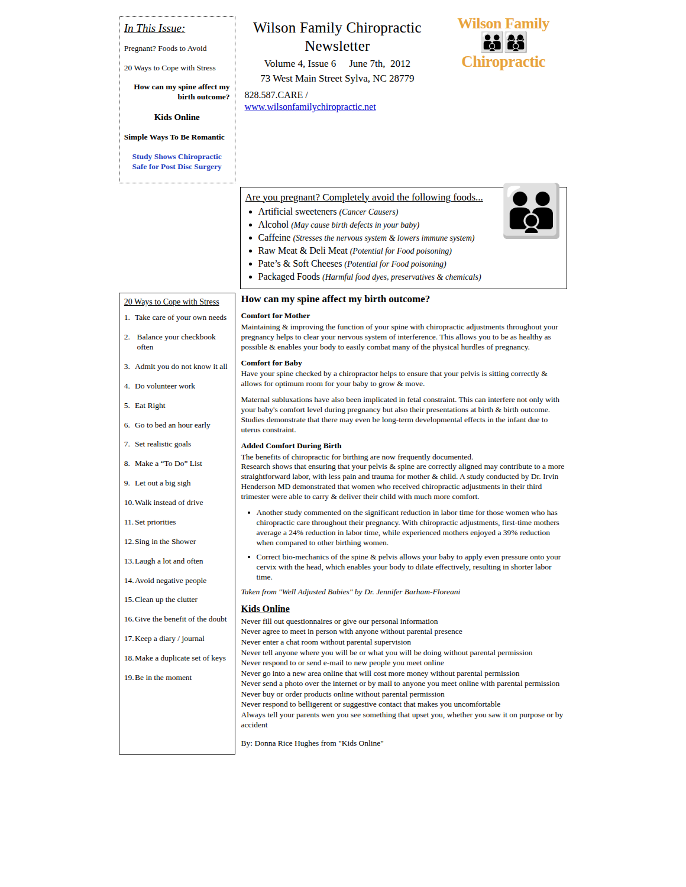In This Issue:
Pregnant? Foods to Avoid
20 Ways to Cope with Stress
How can my spine affect my birth outcome?
Kids Online
Simple Ways To Be Romantic
Study Shows Chiropractic Safe for Post Disc Surgery
Wilson Family Chiropractic Newsletter
Volume 4, Issue 6 June 7th, 2012
73 West Main Street Sylva, NC 28779
828.587.CARE / www.wilsonfamilychiropractic.net
Wilson Family
👪👩‍👩‍👦
Chiropractic
👪
Are you pregnant? Completely avoid the following foods...
Artificial sweeteners (Cancer Causers)
Alcohol (May cause birth defects in your baby)
Caffeine (Stresses the nervous system & lowers immune system)
Raw Meat & Deli Meat (Potential for Food poisoning)
Pate’s & Soft Cheeses (Potential for Food poisoning)
Packaged Foods (Harmful food dyes, preservatives & chemicals)
20 Ways to Cope with Stress
Take care of your own needs
Balance your checkbook often
Admit you do not know it all
Do volunteer work
Eat Right
Go to bed an hour early
Set realistic goals
Make a “To Do” List
Let out a big sigh
Walk instead of drive
Set priorities
Sing in the Shower
Laugh a lot and often
Avoid negative people
Clean up the clutter
Give the benefit of the doubt
Keep a diary / journal
Make a duplicate set of keys
Be in the moment
How can my spine affect my birth outcome?
Comfort for Mother
Maintaining & improving the function of your spine with chiropractic adjustments throughout your pregnancy helps to clear your nervous system of interference. This allows you to be as healthy as possible & enables your body to easily combat many of the physical hurdles of pregnancy.
Comfort for Baby
Have your spine checked by a chiropractor helps to ensure that your pelvis is sitting correctly & allows for optimum room for your baby to grow & move.
Maternal subluxations have also been implicated in fetal constraint. This can interfere not only with your baby's comfort level during pregnancy but also their presentations at birth & birth outcome. Studies demonstrate that there may even be long-term developmental effects in the infant due to uterus constraint.
Added Comfort During Birth
The benefits of chiropractic for birthing are now frequently documented.
Research shows that ensuring that your pelvis & spine are correctly aligned may contribute to a more straightforward labor, with less pain and trauma for mother & child. A study conducted by Dr. Irvin Henderson MD demonstrated that women who received chiropractic adjustments in their third trimester were able to carry & deliver their child with much more comfort.
Another study commented on the significant reduction in labor time for those women who has chiropractic care throughout their pregnancy. With chiropractic adjustments, first-time mothers average a 24% reduction in labor time, while experienced mothers enjoyed a 39% reduction when compared to other birthing women.
Correct bio-mechanics of the spine & pelvis allows your baby to apply even pressure onto your cervix with the head, which enables your body to dilate effectively, resulting in shorter labor time.
Taken from "Well Adjusted Babies" by Dr. Jennifer Barham-Floreani
Kids Online
Never fill out questionnaires or give our personal information
Never agree to meet in person with anyone without parental presence
Never enter a chat room without parental supervision
Never tell anyone where you will be or what you will be doing without parental permission
Never respond to or send e-mail to new people you meet online
Never go into a new area online that will cost more money without parental permission
Never send a photo over the internet or by mail to anyone you meet online with parental permission
Never buy or order products online without parental permission
Never respond to belligerent or suggestive contact that makes you uncomfortable
Always tell your parents wen you see something that upset you, whether you saw it on purpose or by accident
By: Donna Rice Hughes from "Kids Online"